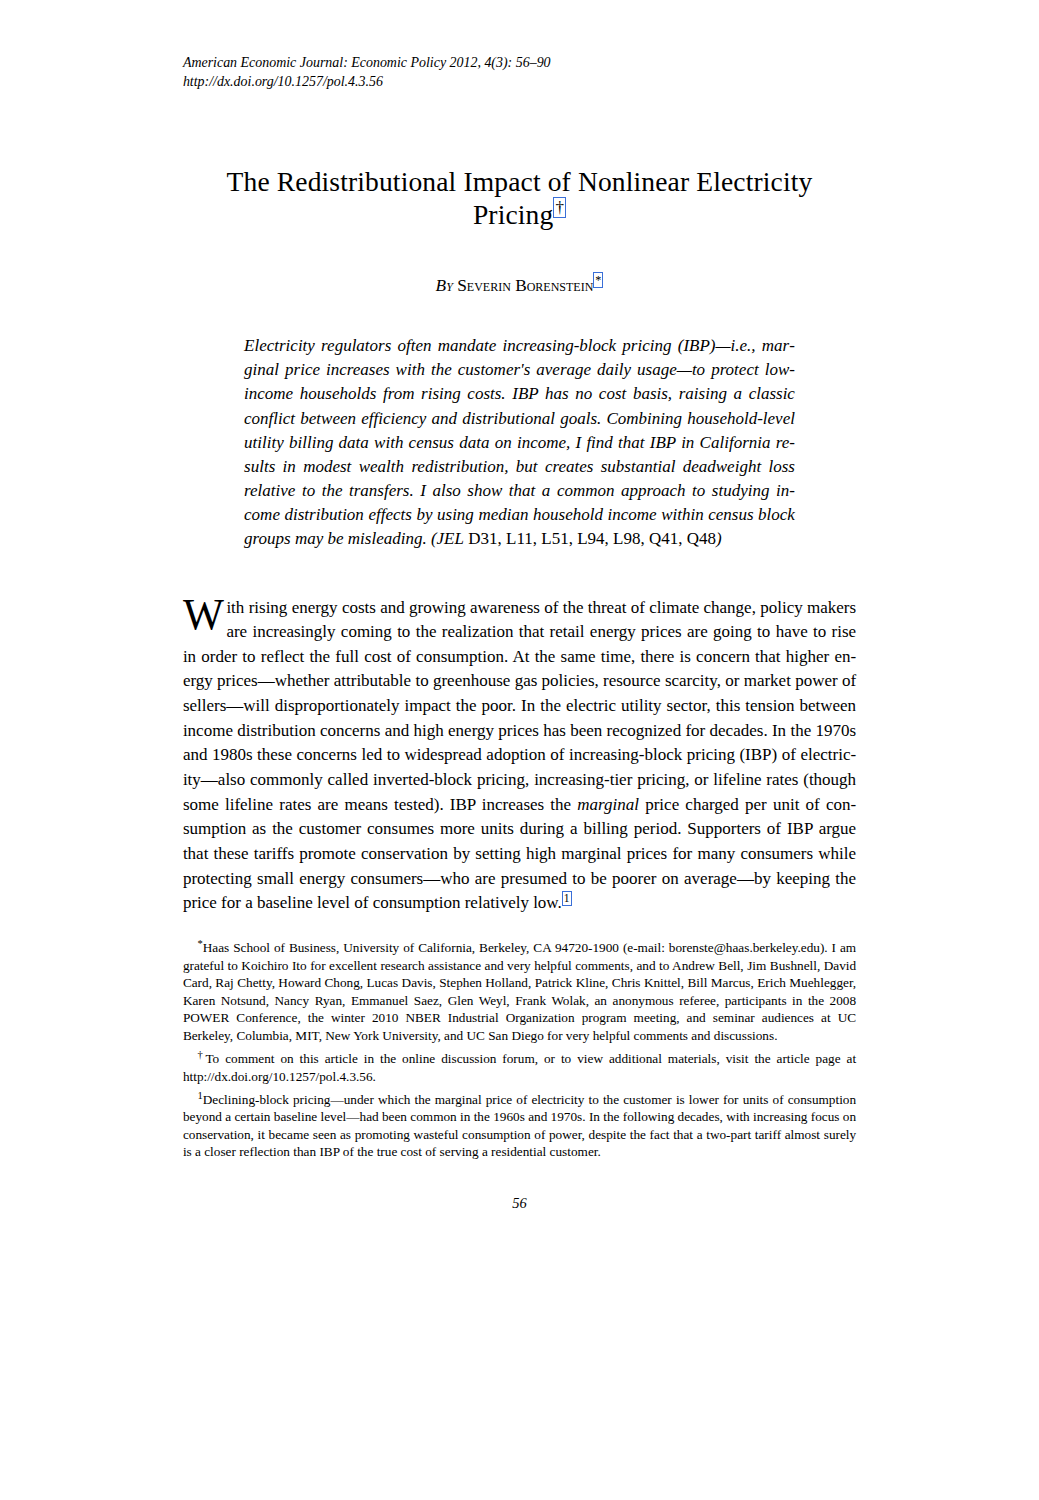American Economic Journal: Economic Policy 2012, 4(3): 56–90
http://dx.doi.org/10.1257/pol.4.3.56
The Redistributional Impact of Nonlinear Electricity Pricing†
By Severin Borenstein*
Electricity regulators often mandate increasing-block pricing (IBP)—i.e., marginal price increases with the customer's average daily usage—to protect low-income households from rising costs. IBP has no cost basis, raising a classic conflict between efficiency and distributional goals. Combining household-level utility billing data with census data on income, I find that IBP in California results in modest wealth redistribution, but creates substantial deadweight loss relative to the transfers. I also show that a common approach to studying income distribution effects by using median household income within census block groups may be misleading. (JEL D31, L11, L51, L94, L98, Q41, Q48)
With rising energy costs and growing awareness of the threat of climate change, policy makers are increasingly coming to the realization that retail energy prices are going to have to rise in order to reflect the full cost of consumption. At the same time, there is concern that higher energy prices—whether attributable to greenhouse gas policies, resource scarcity, or market power of sellers—will disproportionately impact the poor. In the electric utility sector, this tension between income distribution concerns and high energy prices has been recognized for decades. In the 1970s and 1980s these concerns led to widespread adoption of increasing-block pricing (IBP) of electricity—also commonly called inverted-block pricing, increasing-tier pricing, or lifeline rates (though some lifeline rates are means tested). IBP increases the marginal price charged per unit of consumption as the customer consumes more units during a billing period. Supporters of IBP argue that these tariffs promote conservation by setting high marginal prices for many consumers while protecting small energy consumers—who are presumed to be poorer on average—by keeping the price for a baseline level of consumption relatively low.1
*Haas School of Business, University of California, Berkeley, CA 94720-1900 (e-mail: borenste@haas.berkeley.edu). I am grateful to Koichiro Ito for excellent research assistance and very helpful comments, and to Andrew Bell, Jim Bushnell, David Card, Raj Chetty, Howard Chong, Lucas Davis, Stephen Holland, Patrick Kline, Chris Knittel, Bill Marcus, Erich Muehlegger, Karen Notsund, Nancy Ryan, Emmanuel Saez, Glen Weyl, Frank Wolak, an anonymous referee, participants in the 2008 POWER Conference, the winter 2010 NBER Industrial Organization program meeting, and seminar audiences at UC Berkeley, Columbia, MIT, New York University, and UC San Diego for very helpful comments and discussions.
†To comment on this article in the online discussion forum, or to view additional materials, visit the article page at http://dx.doi.org/10.1257/pol.4.3.56.
1 Declining-block pricing—under which the marginal price of electricity to the customer is lower for units of consumption beyond a certain baseline level—had been common in the 1960s and 1970s. In the following decades, with increasing focus on conservation, it became seen as promoting wasteful consumption of power, despite the fact that a two-part tariff almost surely is a closer reflection than IBP of the true cost of serving a residential customer.
56